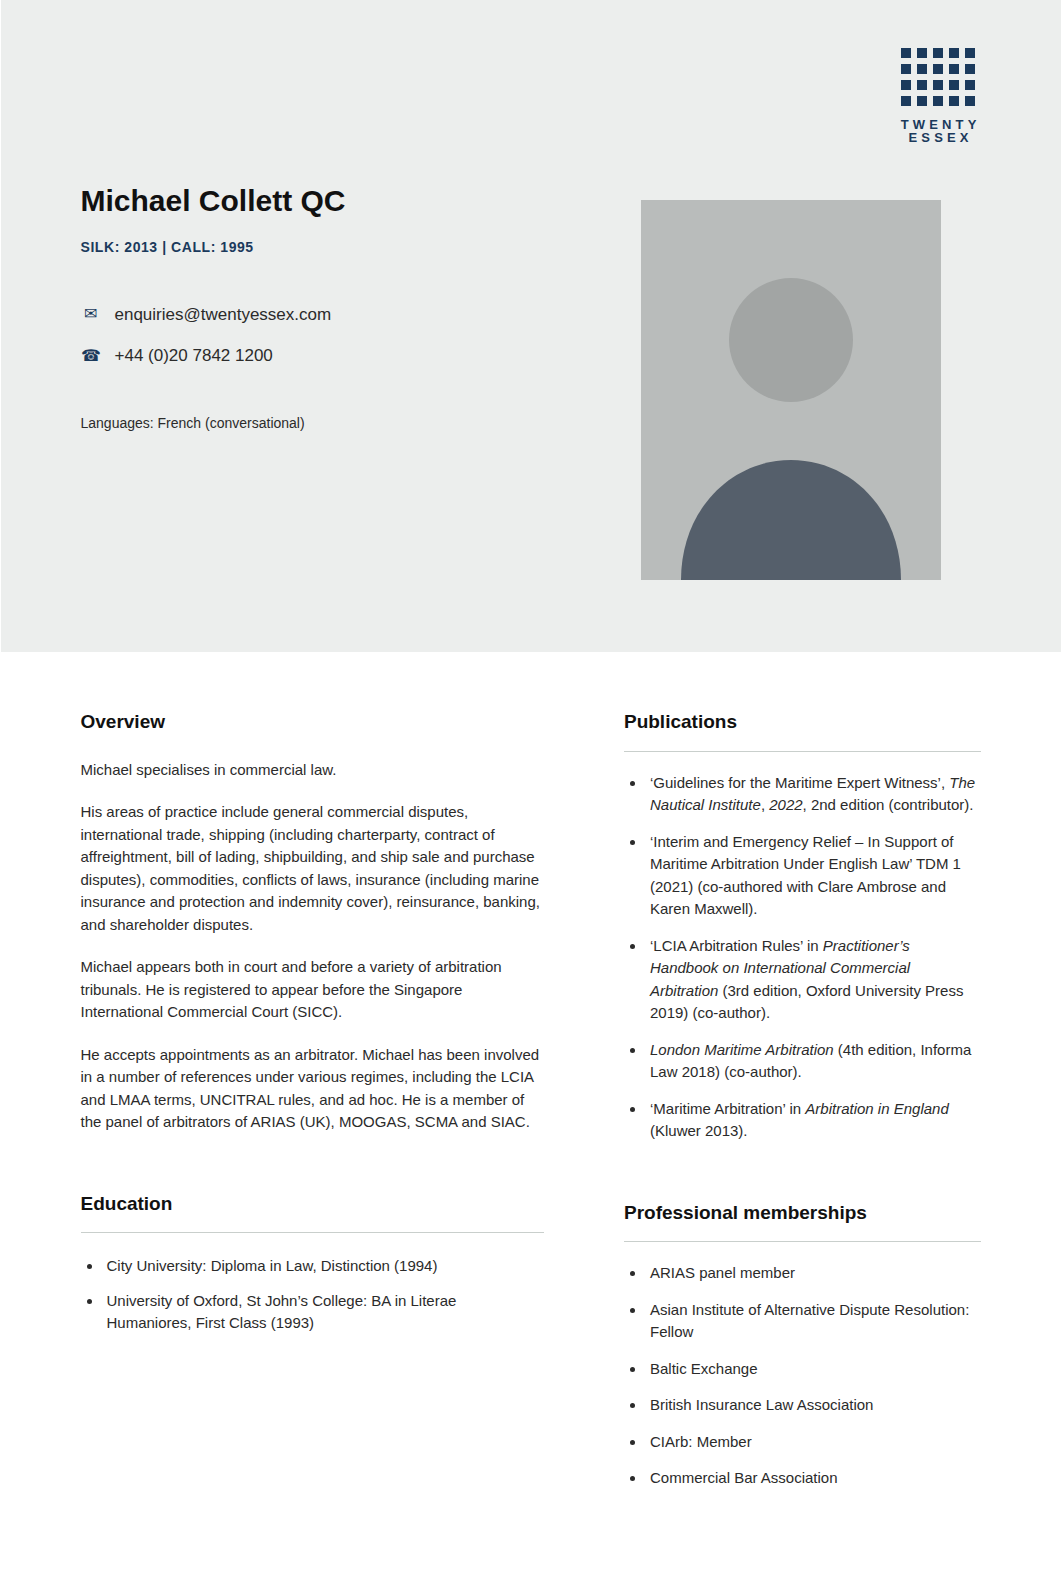TWENTY ESSEX
Michael Collett QC
SILK: 2013 | CALL: 1995
✉enquiries@twentyessex.com
☎+44 (0)20 7842 1200
Languages: French (conversational)
Overview
Michael specialises in commercial law.
His areas of practice include general commercial disputes, international trade, shipping (including charterparty, contract of affreightment, bill of lading, shipbuilding, and ship sale and purchase disputes), commodities, conflicts of laws, insurance (including marine insurance and protection and indemnity cover), reinsurance, banking, and shareholder disputes.
Michael appears both in court and before a variety of arbitration tribunals. He is registered to appear before the Singapore International Commercial Court (SICC).
He accepts appointments as an arbitrator. Michael has been involved in a number of references under various regimes, including the LCIA and LMAA terms, UNCITRAL rules, and ad hoc. He is a member of the panel of arbitrators of ARIAS (UK), MOOGAS, SCMA and SIAC.
Education
City University: Diploma in Law, Distinction (1994)
University of Oxford, St John’s College: BA in Literae Humaniores, First Class (1993)
Publications
‘Guidelines for the Maritime Expert Witness’, The Nautical Institute, 2022, 2nd edition (contributor).
‘Interim and Emergency Relief – In Support of Maritime Arbitration Under English Law’ TDM 1 (2021) (co-authored with Clare Ambrose and Karen Maxwell).
‘LCIA Arbitration Rules’ in Practitioner’s Handbook on International Commercial Arbitration (3rd edition, Oxford University Press 2019) (co-author).
London Maritime Arbitration (4th edition, Informa Law 2018) (co-author).
‘Maritime Arbitration’ in Arbitration in England (Kluwer 2013).
Professional memberships
ARIAS panel member
Asian Institute of Alternative Dispute Resolution: Fellow
Baltic Exchange
British Insurance Law Association
CIArb: Member
Commercial Bar Association